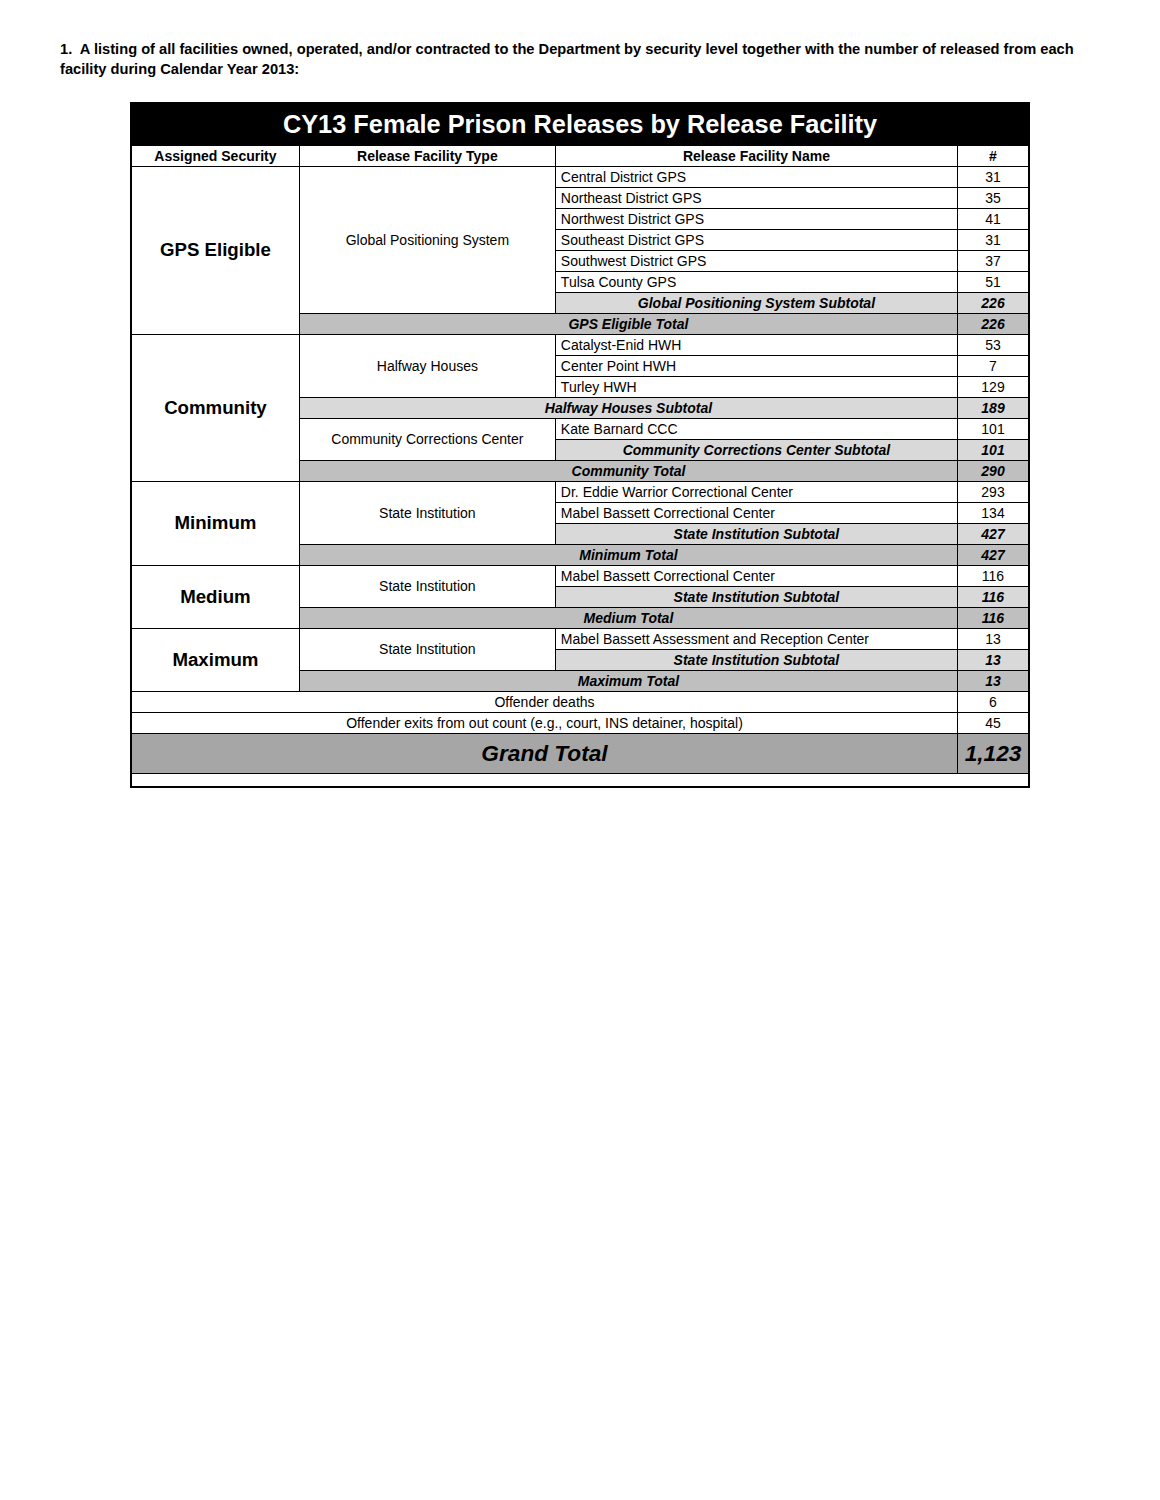1. A listing of all facilities owned, operated, and/or contracted to the Department by security level together with the number of released from each facility during Calendar Year 2013:
| CY13 Female Prison Releases by Release Facility |
| Assigned Security | Release Facility Type | Release Facility Name | # |
| GPS Eligible | Global Positioning System | Central District GPS | 31 |
| Northeast District GPS | 35 |
| Northwest District GPS | 41 |
| Southeast District GPS | 31 |
| Southwest District GPS | 37 |
| Tulsa County GPS | 51 |
| Global Positioning System Subtotal | 226 |
| GPS Eligible Total | 226 |
| Community | Halfway Houses | Catalyst-Enid HWH | 53 |
| Center Point HWH | 7 |
| Turley HWH | 129 |
| Halfway Houses Subtotal | 189 |
| Community Corrections Center | Kate Barnard CCC | 101 |
| Community Corrections Center Subtotal | 101 |
| Community Total | 290 |
| Minimum | State Institution | Dr. Eddie Warrior Correctional Center | 293 |
| Mabel Bassett Correctional Center | 134 |
| State Institution Subtotal | 427 |
| Minimum Total | 427 |
| Medium | State Institution | Mabel Bassett Correctional Center | 116 |
| State Institution Subtotal | 116 |
| Medium Total | 116 |
| Maximum | State Institution | Mabel Bassett Assessment and Reception Center | 13 |
| State Institution Subtotal | 13 |
| Maximum Total | 13 |
| Offender deaths | 6 |
| Offender exits from out count (e.g., court, INS detainer, hospital) | 45 |
| Grand Total | 1,123 |